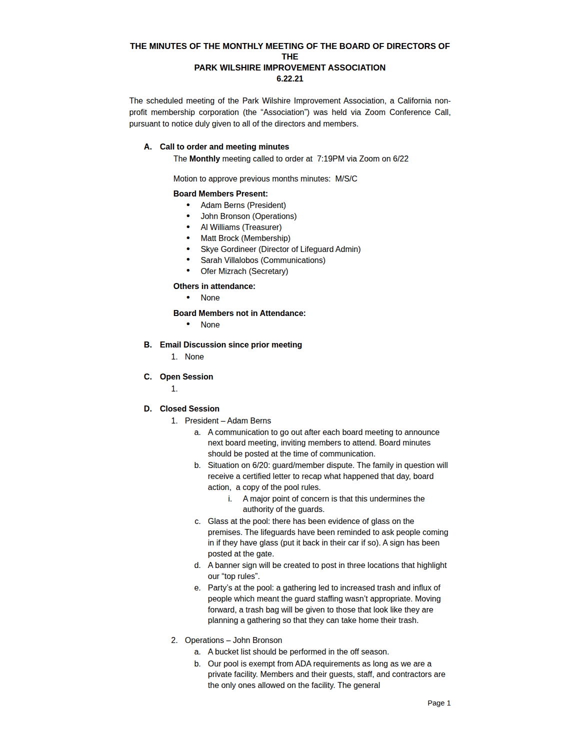THE MINUTES OF THE MONTHLY MEETING OF THE BOARD OF DIRECTORS OF THE
PARK WILSHIRE IMPROVEMENT ASSOCIATION
6.22.21
The scheduled meeting of the Park Wilshire Improvement Association, a California non-profit membership corporation (the “Association”) was held via Zoom Conference Call, pursuant to notice duly given to all of the directors and members.
Call to order and meeting minutes
The Monthly meeting called to order at 7:19PM via Zoom on 6/22
Motion to approve previous months minutes: M/S/C
Board Members Present:
Adam Berns (President)
John Bronson (Operations)
Al Williams (Treasurer)
Matt Brock (Membership)
Skye Gordineer (Director of Lifeguard Admin)
Sarah Villalobos (Communications)
Ofer Mizrach (Secretary)
Others in attendance:
None
Board Members not in Attendance:
None
Email Discussion since prior meeting
None
Open Session
Closed Session
President – Adam Berns
A communication to go out after each board meeting to announce next board meeting, inviting members to attend. Board minutes should be posted at the time of communication.
Situation on 6/20: guard/member dispute. The family in question will receive a certified letter to recap what happened that day, board action, a copy of the pool rules.
A major point of concern is that this undermines the authority of the guards.
Glass at the pool: there has been evidence of glass on the premises. The lifeguards have been reminded to ask people coming in if they have glass (put it back in their car if so). A sign has been posted at the gate.
A banner sign will be created to post in three locations that highlight our “top rules”.
Party’s at the pool: a gathering led to increased trash and influx of people which meant the guard staffing wasn’t appropriate. Moving forward, a trash bag will be given to those that look like they are planning a gathering so that they can take home their trash.
Operations – John Bronson
A bucket list should be performed in the off season.
Our pool is exempt from ADA requirements as long as we are a private facility. Members and their guests, staff, and contractors are the only ones allowed on the facility. The general
Page 1